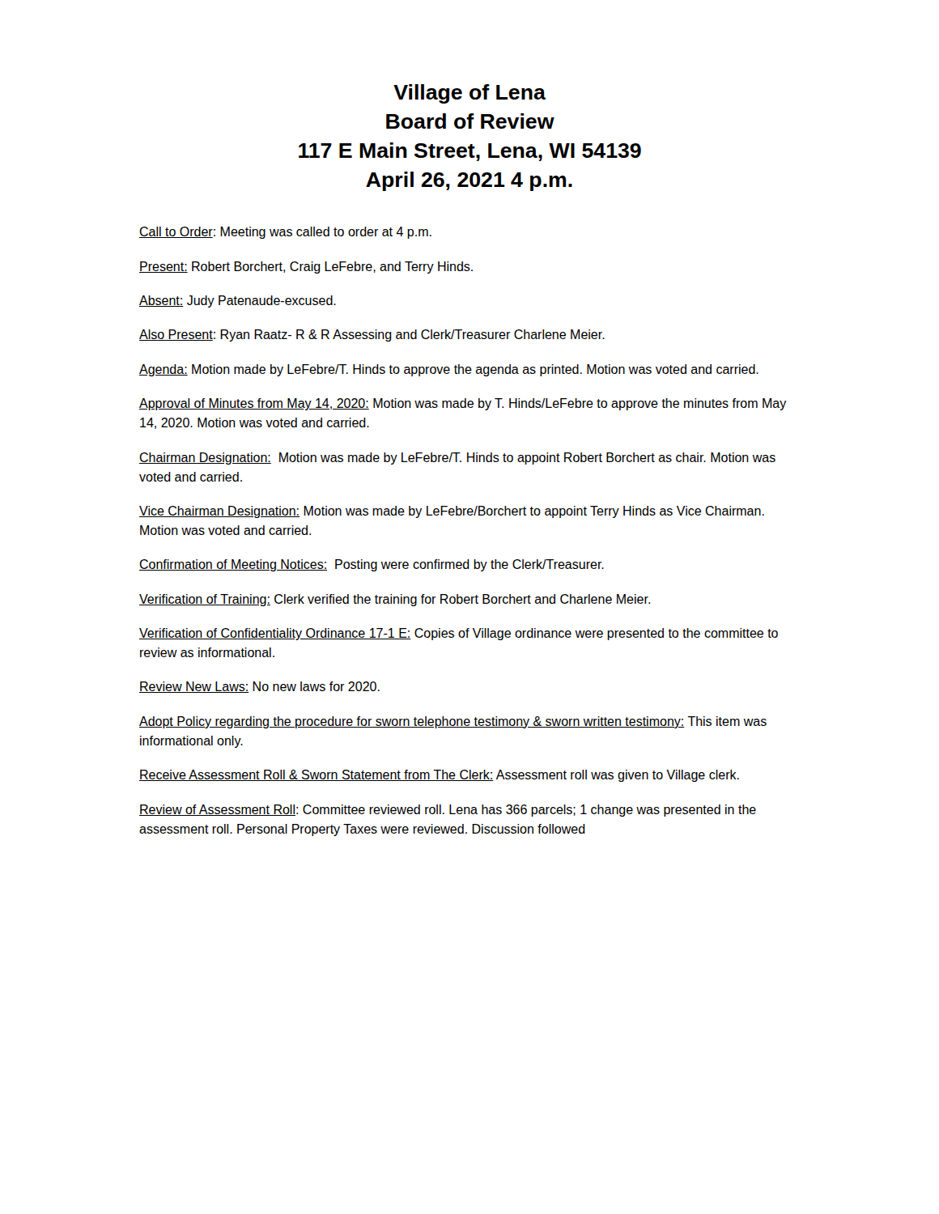Village of Lena Board of Review 117 E Main Street, Lena, WI 54139 April 26, 2021 4 p.m.
Call to Order: Meeting was called to order at 4 p.m.
Present: Robert Borchert, Craig LeFebre, and Terry Hinds.
Absent: Judy Patenaude-excused.
Also Present: Ryan Raatz- R & R Assessing and Clerk/Treasurer Charlene Meier.
Agenda: Motion made by LeFebre/T. Hinds to approve the agenda as printed. Motion was voted and carried.
Approval of Minutes from May 14, 2020: Motion was made by T. Hinds/LeFebre to approve the minutes from May 14, 2020. Motion was voted and carried.
Chairman Designation: Motion was made by LeFebre/T. Hinds to appoint Robert Borchert as chair. Motion was voted and carried.
Vice Chairman Designation: Motion was made by LeFebre/Borchert to appoint Terry Hinds as Vice Chairman. Motion was voted and carried.
Confirmation of Meeting Notices: Posting were confirmed by the Clerk/Treasurer.
Verification of Training: Clerk verified the training for Robert Borchert and Charlene Meier.
Verification of Confidentiality Ordinance 17-1 E: Copies of Village ordinance were presented to the committee to review as informational.
Review New Laws: No new laws for 2020.
Adopt Policy regarding the procedure for sworn telephone testimony & sworn written testimony: This item was informational only.
Receive Assessment Roll & Sworn Statement from The Clerk: Assessment roll was given to Village clerk.
Review of Assessment Roll: Committee reviewed roll. Lena has 366 parcels; 1 change was presented in the assessment roll. Personal Property Taxes were reviewed. Discussion followed